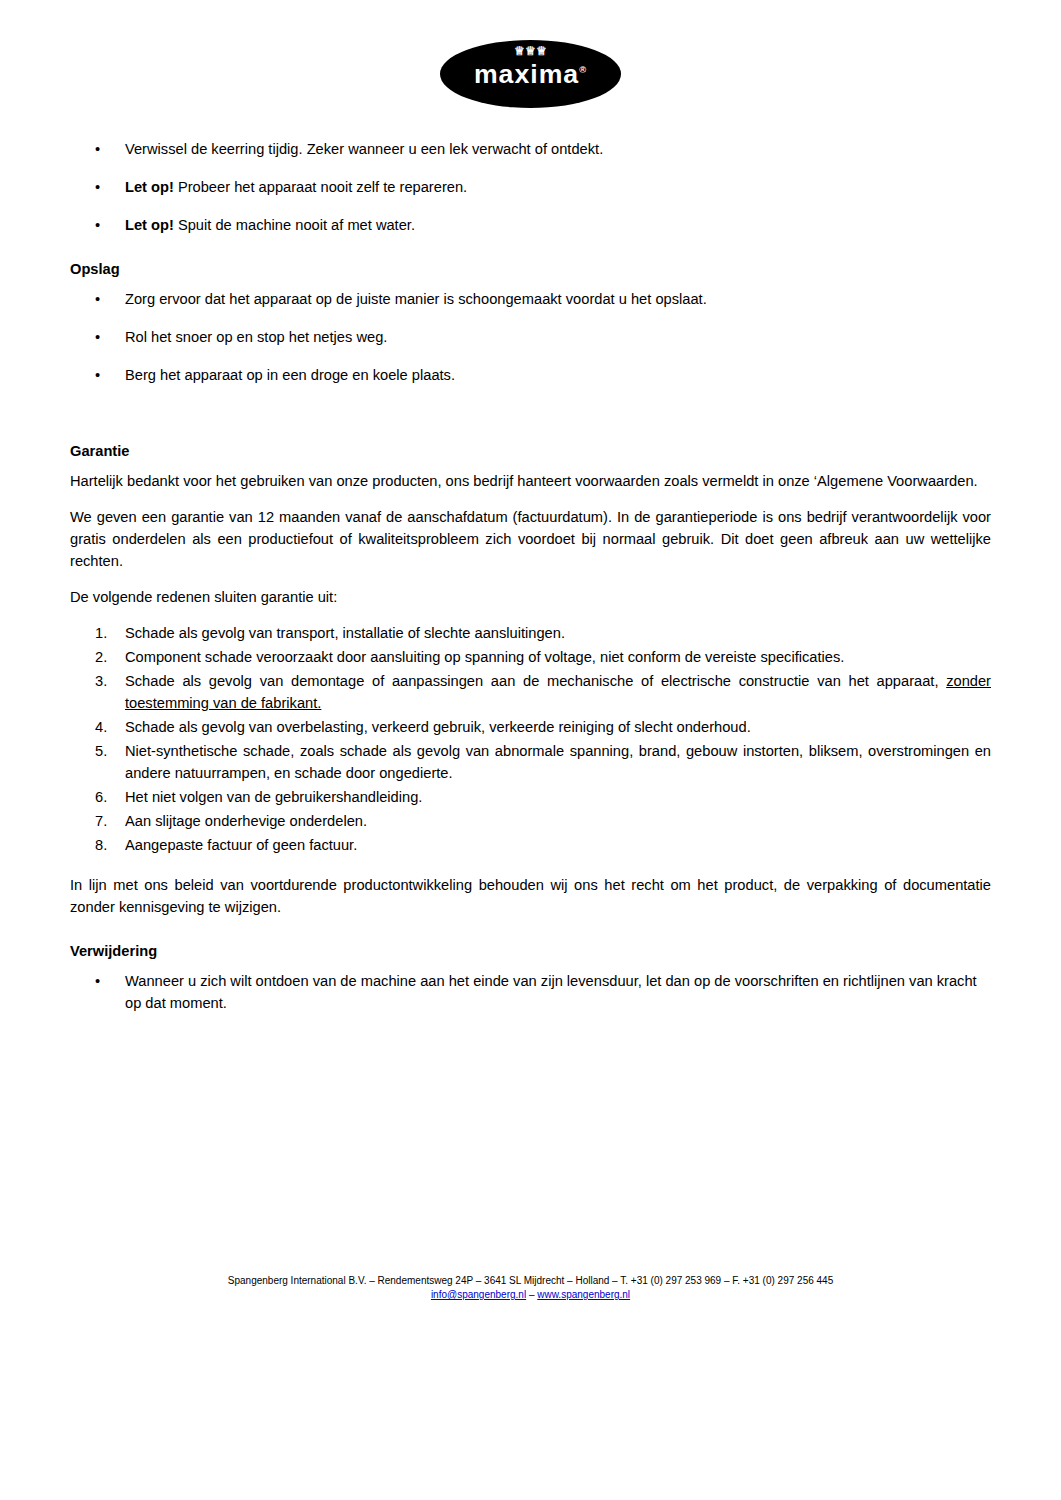♕♕♕maxima®
Verwissel de keerring tijdig. Zeker wanneer u een lek verwacht of ontdekt.
Let op! Probeer het apparaat nooit zelf te repareren.
Let op! Spuit de machine nooit af met water.
Opslag
Zorg ervoor dat het apparaat op de juiste manier is schoongemaakt voordat u het opslaat.
Rol het snoer op en stop het netjes weg.
Berg het apparaat op in een droge en koele plaats.
Garantie
Hartelijk bedankt voor het gebruiken van onze producten, ons bedrijf hanteert voorwaarden zoals vermeldt in onze ‘Algemene Voorwaarden.
We geven een garantie van 12 maanden vanaf de aanschafdatum (factuurdatum). In de garantieperiode is ons bedrijf verantwoordelijk voor gratis onderdelen als een productiefout of kwaliteitsprobleem zich voordoet bij normaal gebruik. Dit doet geen afbreuk aan uw wettelijke rechten.
De volgende redenen sluiten garantie uit:
Schade als gevolg van transport, installatie of slechte aansluitingen.
Component schade veroorzaakt door aansluiting op spanning of voltage, niet conform de vereiste specificaties.
Schade als gevolg van demontage of aanpassingen aan de mechanische of electrische constructie van het apparaat, zonder toestemming van de fabrikant.
Schade als gevolg van overbelasting, verkeerd gebruik, verkeerde reiniging of slecht onderhoud.
Niet-synthetische schade, zoals schade als gevolg van abnormale spanning, brand, gebouw instorten, bliksem, overstromingen en andere natuurrampen, en schade door ongedierte.
Het niet volgen van de gebruikershandleiding.
Aan slijtage onderhevige onderdelen.
Aangepaste factuur of geen factuur.
In lijn met ons beleid van voortdurende productontwikkeling behouden wij ons het recht om het product, de verpakking of documentatie zonder kennisgeving te wijzigen.
Verwijdering
Wanneer u zich wilt ontdoen van de machine aan het einde van zijn levensduur, let dan op de voorschriften en richtlijnen van kracht op dat moment.
Spangenberg International B.V. – Rendementsweg 24P – 3641 SL Mijdrecht – Holland – T. +31 (0) 297 253 969 – F. +31 (0) 297 256 445
info@spangenberg.nl – www.spangenberg.nl